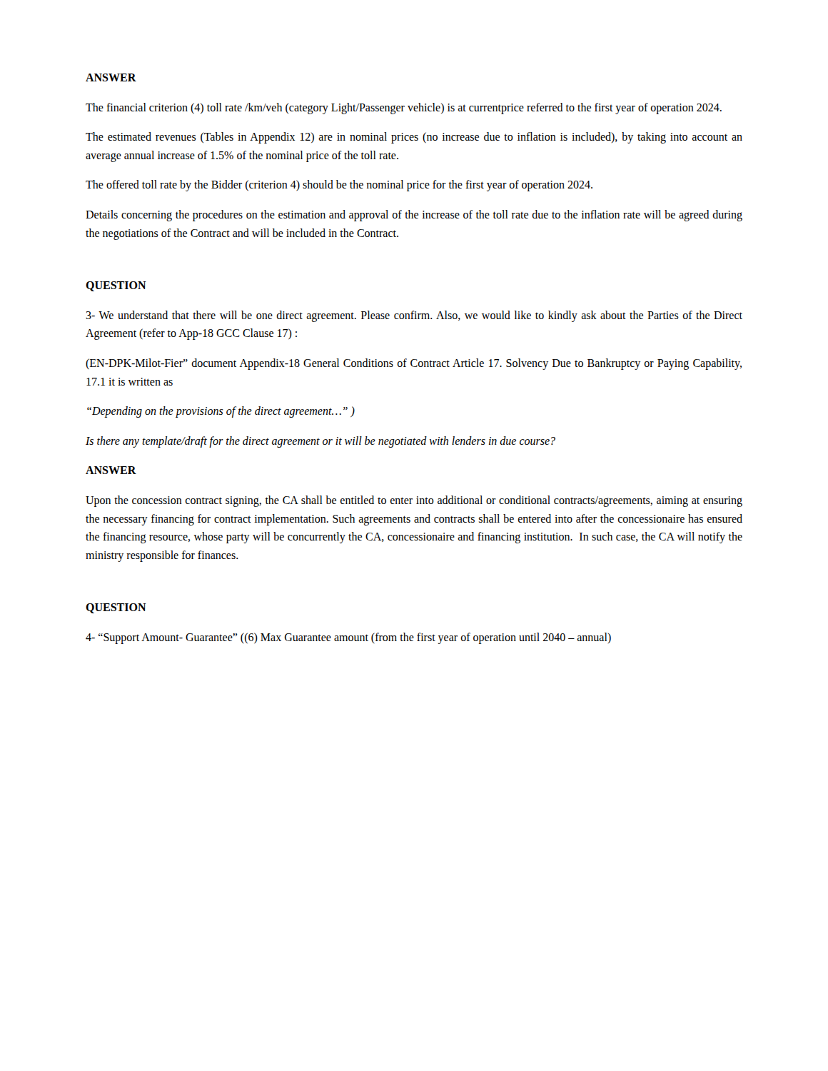ANSWER
The financial criterion (4) toll rate /km/veh (category Light/Passenger vehicle) is at currentprice referred to the first year of operation 2024.
The estimated revenues (Tables in Appendix 12) are in nominal prices (no increase due to inflation is included), by taking into account an average annual increase of 1.5% of the nominal price of the toll rate.
The offered toll rate by the Bidder (criterion 4) should be the nominal price for the first year of operation 2024.
Details concerning the procedures on the estimation and approval of the increase of the toll rate due to the inflation rate will be agreed during the negotiations of the Contract and will be included in the Contract.
QUESTION
3- We understand that there will be one direct agreement. Please confirm. Also, we would like to kindly ask about the Parties of the Direct Agreement (refer to App-18 GCC Clause 17) :
(EN-DPK-Milot-Fier” document Appendix-18 General Conditions of Contract Article 17. Solvency Due to Bankruptcy or Paying Capability, 17.1 it is written as
“Depending on the provisions of the direct agreement…” )
Is there any template/draft for the direct agreement or it will be negotiated with lenders in due course?
ANSWER
Upon the concession contract signing, the CA shall be entitled to enter into additional or conditional contracts/agreements, aiming at ensuring the necessary financing for contract implementation. Such agreements and contracts shall be entered into after the concessionaire has ensured the financing resource, whose party will be concurrently the CA, concessionaire and financing institution. In such case, the CA will notify the ministry responsible for finances.
QUESTION
4- “Support Amount- Guarantee” ((6) Max Guarantee amount (from the first year of operation until 2040 – annual)